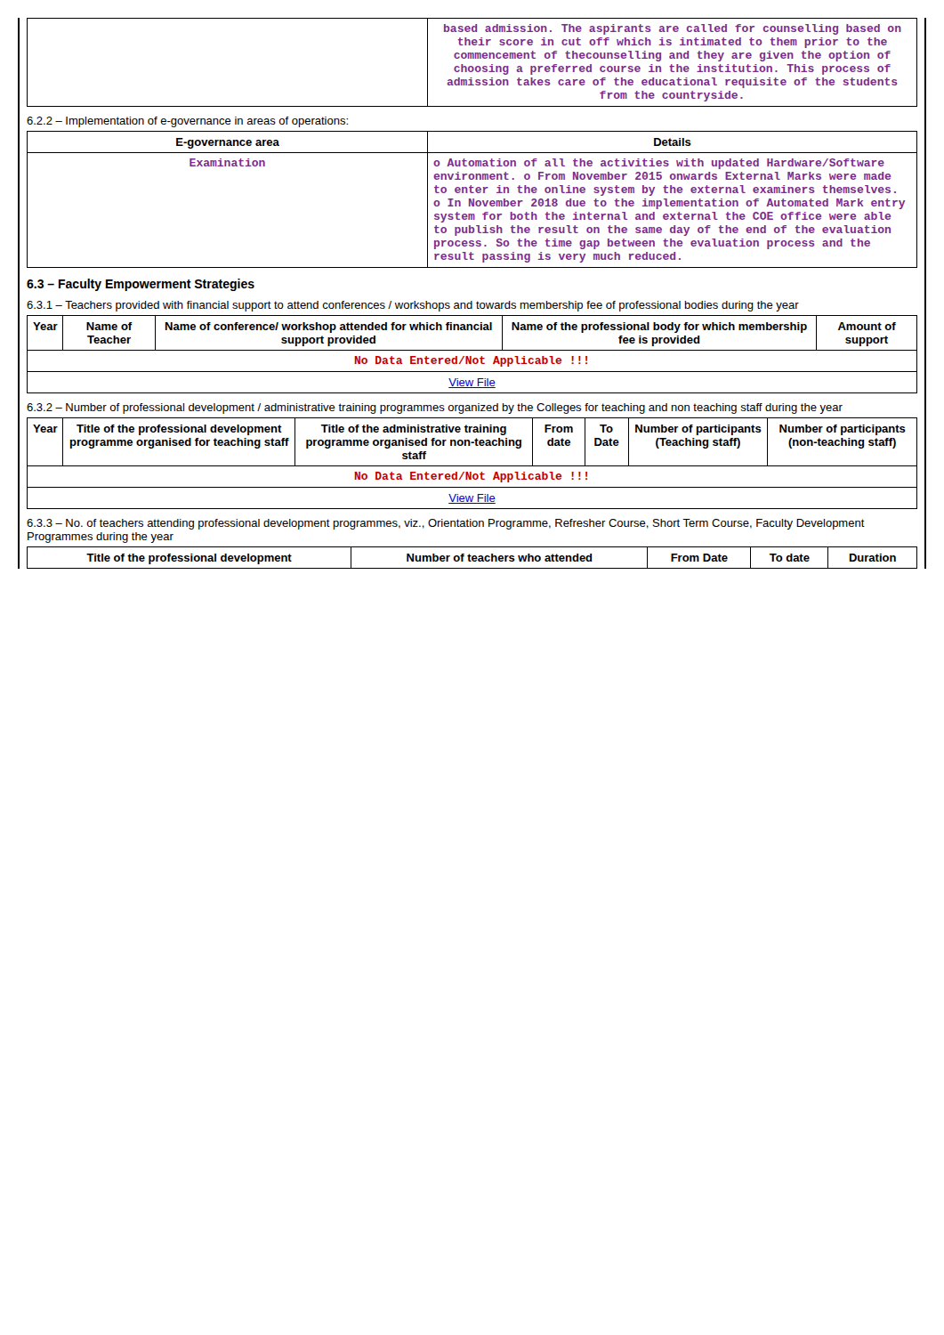| | based admission. The aspirants are called for counselling based on their score in cut off which is intimated to them prior to the commencement of thecounselling and they are given the option of choosing a preferred course in the institution. This process of admission takes care of the educational requisite of the students from the countryside. |
6.2.2 – Implementation of e-governance in areas of operations:
| E-governance area | Details |
| --- | --- |
| Examination | o Automation of all the activities with updated Hardware/Software environment. o From November 2015 onwards External Marks were made to enter in the online system by the external examiners themselves. o In November 2018 due to the implementation of Automated Mark entry system for both the internal and external the COE office were able to publish the result on the same day of the end of the evaluation process. So the time gap between the evaluation process and the result passing is very much reduced. |
6.3 – Faculty Empowerment Strategies
6.3.1 – Teachers provided with financial support to attend conferences / workshops and towards membership fee of professional bodies during the year
| Year | Name of Teacher | Name of conference/ workshop attended for which financial support provided | Name of the professional body for which membership fee is provided | Amount of support |
| --- | --- | --- | --- | --- |
| No Data Entered/Not Applicable !!! |
| View File |
6.3.2 – Number of professional development / administrative training programmes organized by the Colleges for teaching and non teaching staff during the year
| Year | Title of the professional development programme organised for teaching staff | Title of the administrative training programme organised for non-teaching staff | From date | To Date | Number of participants (Teaching staff) | Number of participants (non-teaching staff) |
| --- | --- | --- | --- | --- | --- | --- |
| No Data Entered/Not Applicable !!! |
| View File |
6.3.3 – No. of teachers attending professional development programmes, viz., Orientation Programme, Refresher Course, Short Term Course, Faculty Development Programmes during the year
| Title of the professional development | Number of teachers who attended | From Date | To date | Duration |
| --- | --- | --- | --- | --- |